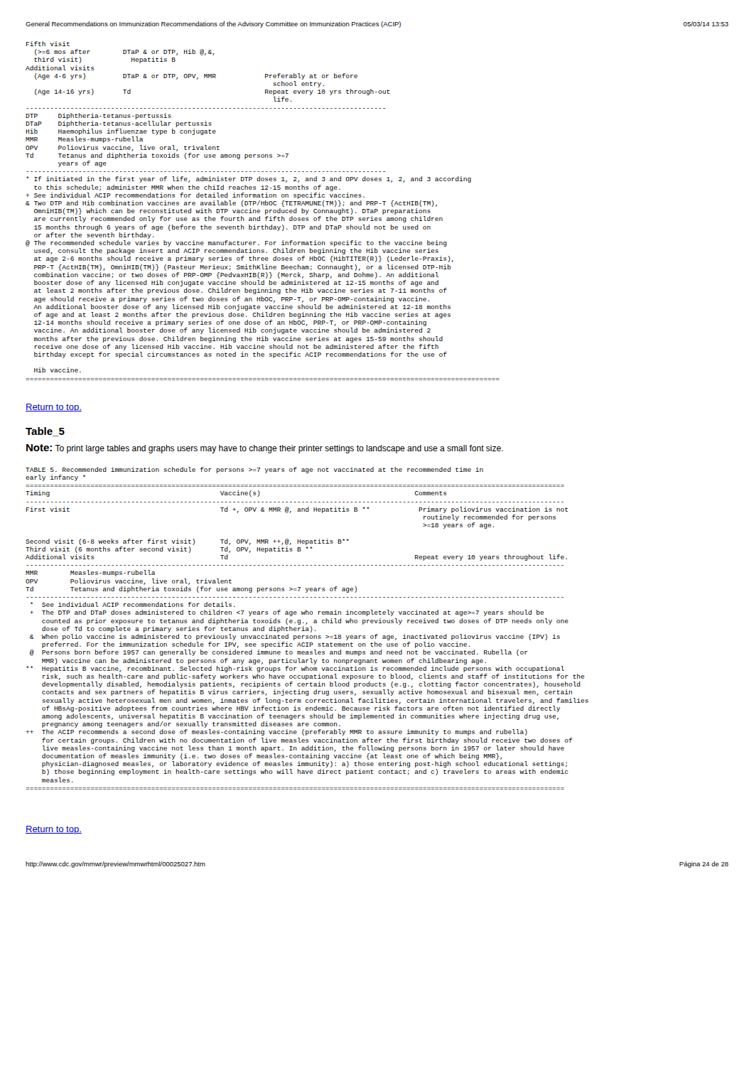General Recommendations on Immunization Recommendations of the Advisory Committee on Immunization Practices (ACIP)
05/03/14 13:53
Fifth visit
  (>=6 mos after        DTaP & or DTP, Hib @,&,
  third visit)            Hepatitis B
Additional visits
  (Age 4-6 yrs)         DTaP & or DTP, OPV, MMR            Preferably at or before
                                                             school entry.
  (Age 14-16 yrs)       Td                                 Repeat every 10 yrs through-out
                                                             life.
-----------------------------------------------------------------------------------------
DTP     Diphtheria-tetanus-pertussis
DTaP    Diphtheria-tetanus-acellular pertussis
Hib     Haemophilus influenzae type b conjugate
MMR     Measles-mumps-rubella
OPV     Poliovirus vaccine, live oral, trivalent
Td      Tetanus and diphtheria toxoids (for use among persons >=7
        years of age
-----------------------------------------------------------------------------------------
* If initiated in the first year of life, administer DTP doses 1, 2, and 3 and OPV doses 1, 2, and 3 according
  to this schedule; administer MMR when the chiId reaches 12-15 months of age.
+ See individual ACIP recommendations for detailed information on specific vaccines.
& Two DTP and Hib combination vaccines are available (DTP/HbOC {TETRAMUNE(TM)}; and PRP-T {ActHIB(TM),
  OmniHIB(TM)} which can be reconstituted with DTP vaccine produced by Connaught). DTaP preparations
  are currently recommended only for use as the fourth and fifth doses of the DTP series among children
  15 months through 6 years of age (before the seventh birthday). DTP and DTaP should not be used on
  or after the seventh birthday.
@ The recommended schedule varies by vaccine manufacturer. For information specific to the vaccine being
  used, consult the package insert and ACIP recommendations. Children beginning the Hib vaccine series
  at age 2-6 months should receive a primary series of three doses of HbOC {HibTITER(R)} (Lederle-Praxis),
  PRP-T {ActHIB(TM), OmniHIB(TM)} (Pasteur Merieux; SmithKline Beecham; Connaught), or a licensed DTP-Hib
  combination vaccine; or two doses of PRP-OMP {PedvaxHIB(R)} (Merck, Sharp, and Dohme). An additional
  booster dose of any licensed Hib conjugate vaccine should be administered at 12-15 months of age and
  at least 2 months after the previous dose. Children beginning the Hib vaccine series at 7-11 months of
  age should receive a primary series of two doses of an HbOC, PRP-T, or PRP-OMP-containing vaccine.
  An additional booster dose of any licensed Hib conjugate vaccine should be administered at 12-18 months
  of age and at least 2 months after the previous dose. Children beginning the Hib vaccine series at ages
  12-14 months should receive a primary series of one dose of an HbOC, PRP-T, or PRP-OMP-containing
  vaccine. An additional booster dose of any licensed Hib conjugate vaccine should be administered 2
  months after the previous dose. Children beginning the Hib vaccine series at ages 15-59 months should
  receive one dose of any licensed Hib vaccine. Hib vaccine should not be administered after the fifth
  birthday except for special circumstances as noted in the specific ACIP recommendations for the use of

  Hib vaccine.
=====================================================================================================================
Return to top.
Table_5
Note: To print large tables and graphs users may have to change their printer settings to landscape and use a small font size.
TABLE 5. Recommended immunization schedule for persons >=7 years of age not vaccinated at the recommended time in
early infancy *
=====================================================================================================================================
Timing                                          Vaccine(s)                                      Comments
-------------------------------------------------------------------------------------------------------------------------------------
First visit                                     Td +, OPV & MMR @, and Hepatitis B **            Primary poliovirus vaccination is not
                                                                                                  routinely recommended for persons
                                                                                                  >=18 years of age.

Second visit (6-8 weeks after first visit)      Td, OPV, MMR ++,@, Hepatitis B**
Third visit (6 months after second visit)       Td, OPV, Hepatitis B **
Additional visits                               Td                                              Repeat every 10 years throughout life.
-------------------------------------------------------------------------------------------------------------------------------------
MMR        Measles-mumps-rubella
OPV        Poliovirus vaccine, live oral, trivalent
Td         Tetanus and diphtheria toxoids (for use among persons >=7 years of age)
-------------------------------------------------------------------------------------------------------------------------------------
 *  See individual ACIP recommendations for details.
 +  The DTP and DTaP doses administered to children <7 years of age who remain incompletely vaccinated at age>=7 years should be
    counted as prior exposure to tetanus and diphtheria toxoids (e.g., a child who previously received two doses of DTP needs only one
    dose of Td to complete a primary series for tetanus and diphtheria).
 &  When polio vaccine is administered to previously unvaccinated persons >=18 years of age, inactivated poliovirus vaccine (IPV) is
    preferred. For the immunization schedule for IPV, see specific ACIP statement on the use of polio vaccine.
 @  Persons born before 1957 can generally be considered immune to measles and mumps and need not be vaccinated. Rubella (or
    MMR) vaccine can be administered to persons of any age, particularly to nonpregnant women of childbearing age.
**  Hepatitis B vaccine, recombinant. Selected high-risk groups for whom vaccination is recommended include persons with occupational
    risk, such as health-care and public-safety workers who have occupational exposure to blood, clients and staff of institutions for the
    developmentally disabled, hemodialysis patients, recipients of certain blood products (e.g., clotting factor concentrates), household
    contacts and sex partners of hepatitis B virus carriers, injecting drug users, sexually active homosexual and bisexual men, certain
    sexually active heterosexual men and women, inmates of long-term correctional facilities, certain international travelers, and families
    of HBsAg-positive adoptees from countries where HBV infection is endemic. Because risk factors are often not identified directly
    among adolescents, universal hepatitis B vaccination of teenagers should be implemented in communities where injecting drug use,
    pregnancy among teenagers and/or sexually transmitted diseases are common.
++  The ACIP recommends a second dose of measles-containing vaccine (preferably MMR to assure immunity to mumps and rubella)
    for certain groups. Children with no documentation of live measles vaccination after the first birthday should receive two doses of
    live measles-containing vaccine not less than 1 month apart. In addition, the following persons born in 1957 or later should have
    documentation of measles immunity (i.e. two doses of measles-containing vaccine {at least one of which being MMR},
    physician-diagnosed measles, or laboratory evidence of measles immunity): a) those entering post-high school educational settings;
    b) those beginning employment in health-care settings who will have direct patient contact; and c) travelers to areas with endemic
    measles.
=====================================================================================================================================
Return to top.
http://www.cdc.gov/mmwr/preview/mmwrhtml/00025027.htm
Página 24 de 28